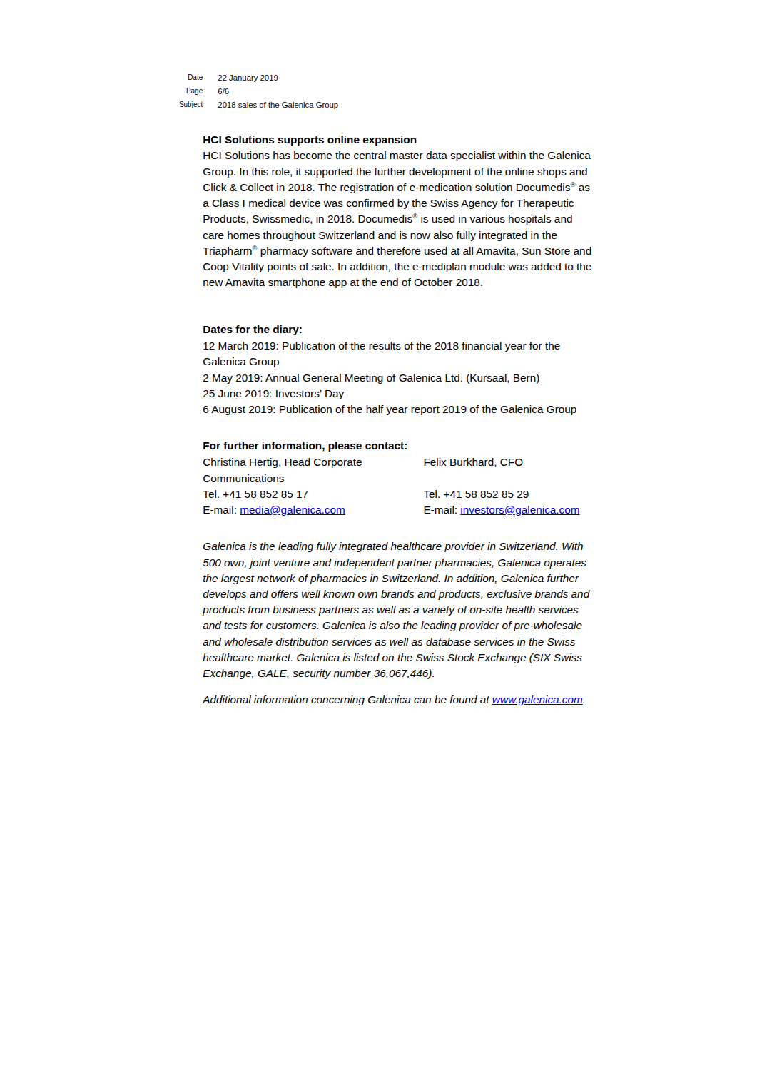| Date | 22 January 2019 |
| Page | 6/6 |
| Subject | 2018 sales of the Galenica Group |
HCI Solutions supports online expansion
HCI Solutions has become the central master data specialist within the Galenica Group. In this role, it supported the further development of the online shops and Click & Collect in 2018. The registration of e-medication solution Documedis® as a Class I medical device was confirmed by the Swiss Agency for Therapeutic Products, Swissmedic, in 2018. Documedis® is used in various hospitals and care homes throughout Switzerland and is now also fully integrated in the Triapharm® pharmacy software and therefore used at all Amavita, Sun Store and Coop Vitality points of sale. In addition, the e-mediplan module was added to the new Amavita smartphone app at the end of October 2018.
Dates for the diary:
12 March 2019: Publication of the results of the 2018 financial year for the Galenica Group
2 May 2019: Annual General Meeting of Galenica Ltd. (Kursaal, Bern)
25 June 2019: Investors’ Day
6 August 2019: Publication of the half year report 2019 of the Galenica Group
For further information, please contact:
| Christina Hertig, Head Corporate Communications | Felix Burkhard, CFO |
| Tel. +41 58 852 85 17 | Tel. +41 58 852 85 29 |
| E-mail: media@galenica.com | E-mail: investors@galenica.com |
Galenica is the leading fully integrated healthcare provider in Switzerland. With 500 own, joint venture and independent partner pharmacies, Galenica operates the largest network of pharmacies in Switzerland. In addition, Galenica further develops and offers well known own brands and products, exclusive brands and products from business partners as well as a variety of on-site health services and tests for customers. Galenica is also the leading provider of pre-wholesale and wholesale distribution services as well as database services in the Swiss healthcare market. Galenica is listed on the Swiss Stock Exchange (SIX Swiss Exchange, GALE, security number 36,067,446).
Additional information concerning Galenica can be found at www.galenica.com.